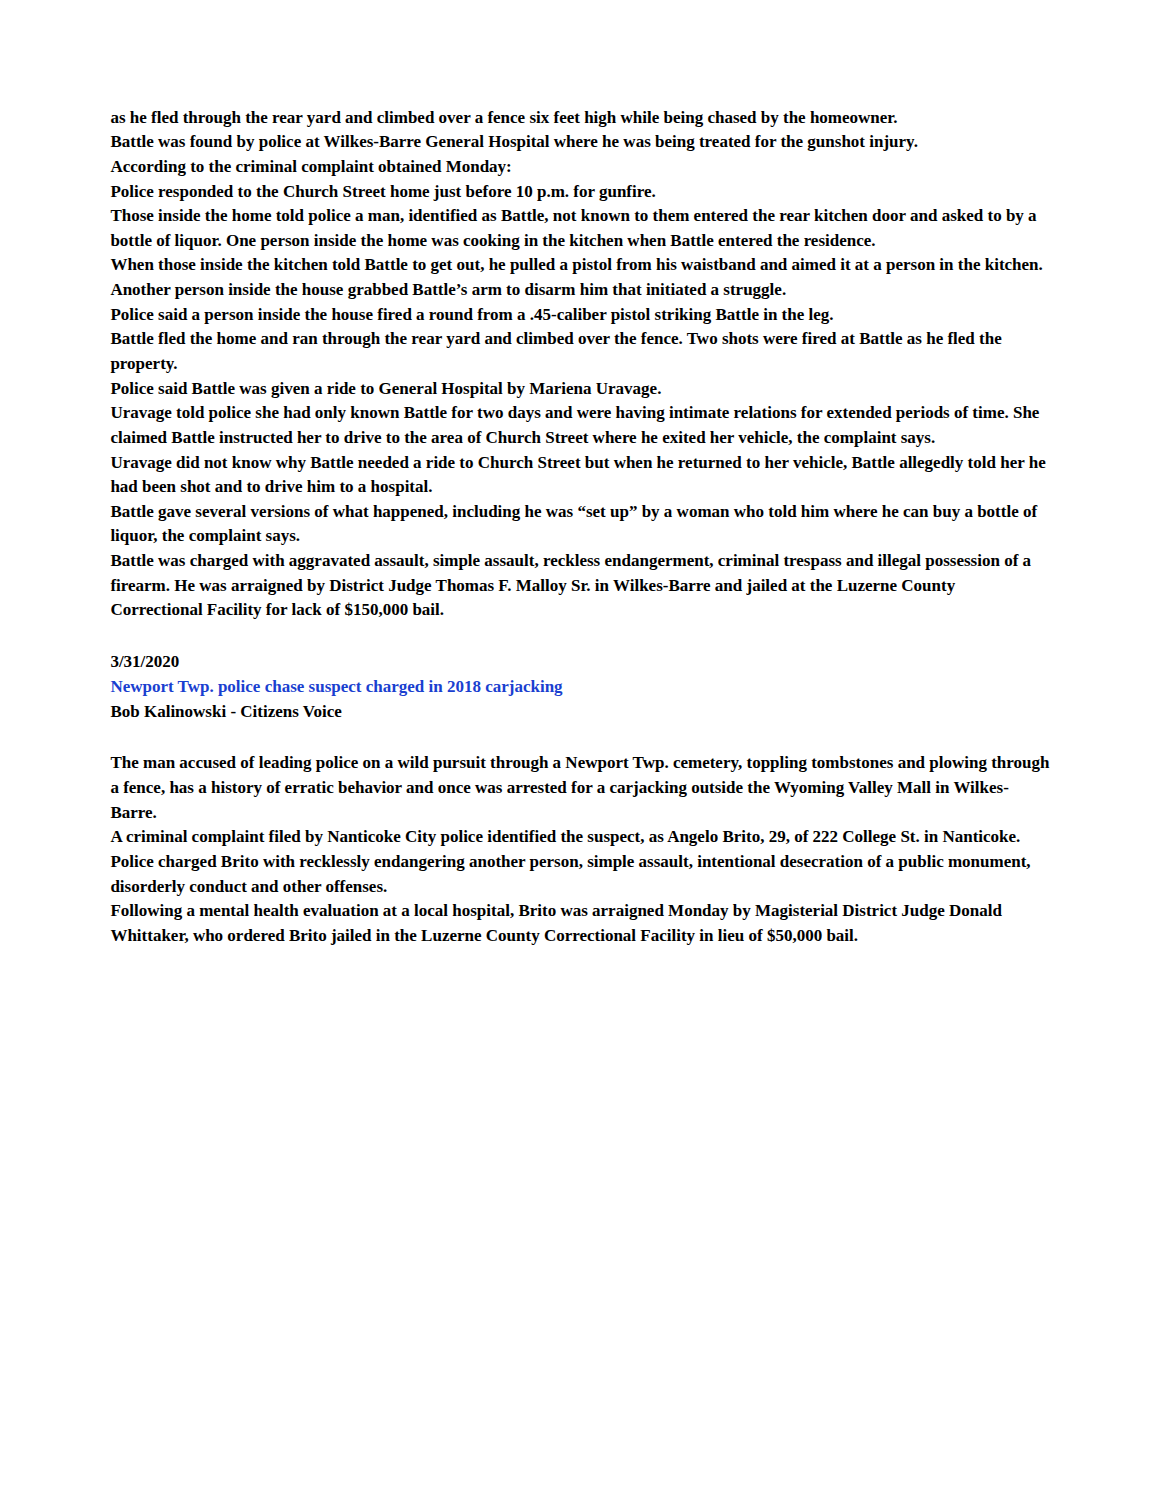as he fled through the rear yard and climbed over a fence six feet high while being chased by the homeowner.
Battle was found by police at Wilkes-Barre General Hospital where he was being treated for the gunshot injury.
According to the criminal complaint obtained Monday:
Police responded to the Church Street home just before 10 p.m. for gunfire.
Those inside the home told police a man, identified as Battle, not known to them entered the rear kitchen door and asked to by a bottle of liquor. One person inside the home was cooking in the kitchen when Battle entered the residence.
When those inside the kitchen told Battle to get out, he pulled a pistol from his waistband and aimed it at a person in the kitchen.
Another person inside the house grabbed Battle’s arm to disarm him that initiated a struggle.
Police said a person inside the house fired a round from a .45-caliber pistol striking Battle in the leg.
Battle fled the home and ran through the rear yard and climbed over the fence. Two shots were fired at Battle as he fled the property.
Police said Battle was given a ride to General Hospital by Mariena Uravage.
Uravage told police she had only known Battle for two days and were having intimate relations for extended periods of time. She claimed Battle instructed her to drive to the area of Church Street where he exited her vehicle, the complaint says.
Uravage did not know why Battle needed a ride to Church Street but when he returned to her vehicle, Battle allegedly told her he had been shot and to drive him to a hospital.
Battle gave several versions of what happened, including he was “set up” by a woman who told him where he can buy a bottle of liquor, the complaint says.
Battle was charged with aggravated assault, simple assault, reckless endangerment, criminal trespass and illegal possession of a firearm. He was arraigned by District Judge Thomas F. Malloy Sr. in Wilkes-Barre and jailed at the Luzerne County Correctional Facility for lack of $150,000 bail.
3/31/2020
Newport Twp. police chase suspect charged in 2018 carjacking
Bob Kalinowski - Citizens Voice
The man accused of leading police on a wild pursuit through a Newport Twp. cemetery, toppling tombstones and plowing through a fence, has a history of erratic behavior and once was arrested for a carjacking outside the Wyoming Valley Mall in Wilkes-Barre.
A criminal complaint filed by Nanticoke City police identified the suspect, as Angelo Brito, 29, of 222 College St. in Nanticoke. Police charged Brito with recklessly endangering another person, simple assault, intentional desecration of a public monument, disorderly conduct and other offenses.
Following a mental health evaluation at a local hospital, Brito was arraigned Monday by Magisterial District Judge Donald Whittaker, who ordered Brito jailed in the Luzerne County Correctional Facility in lieu of $50,000 bail.